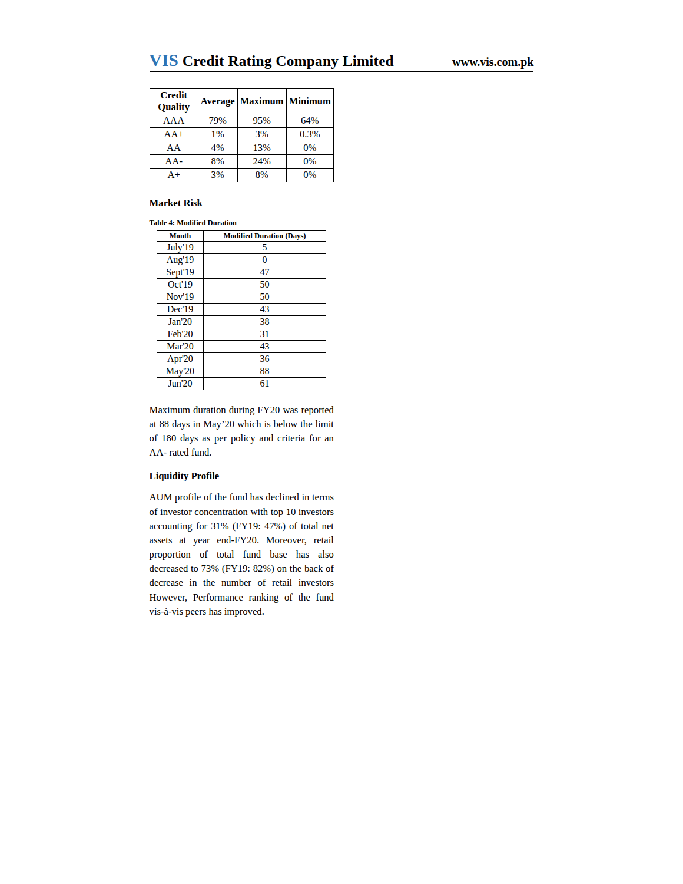VIS Credit Rating Company Limited
www.vis.com.pk
| Credit Quality | Average | Maximum | Minimum |
| --- | --- | --- | --- |
| AAA | 79% | 95% | 64% |
| AA+ | 1% | 3% | 0.3% |
| AA | 4% | 13% | 0% |
| AA- | 8% | 24% | 0% |
| A+ | 3% | 8% | 0% |
Market Risk
Table 4: Modified Duration
| Month | Modified Duration (Days) |
| --- | --- |
| July'19 | 5 |
| Aug'19 | 0 |
| Sept'19 | 47 |
| Oct'19 | 50 |
| Nov'19 | 50 |
| Dec'19 | 43 |
| Jan'20 | 38 |
| Feb'20 | 31 |
| Mar'20 | 43 |
| Apr'20 | 36 |
| May'20 | 88 |
| Jun'20 | 61 |
Maximum duration during FY20 was reported at 88 days in May’20 which is below the limit of 180 days as per policy and criteria for an AA- rated fund.
Liquidity Profile
AUM profile of the fund has declined in terms of investor concentration with top 10 investors accounting for 31% (FY19: 47%) of total net assets at year end-FY20. Moreover, retail proportion of total fund base has also decreased to 73% (FY19: 82%) on the back of decrease in the number of retail investors However, Performance ranking of the fund vis-à-vis peers has improved.